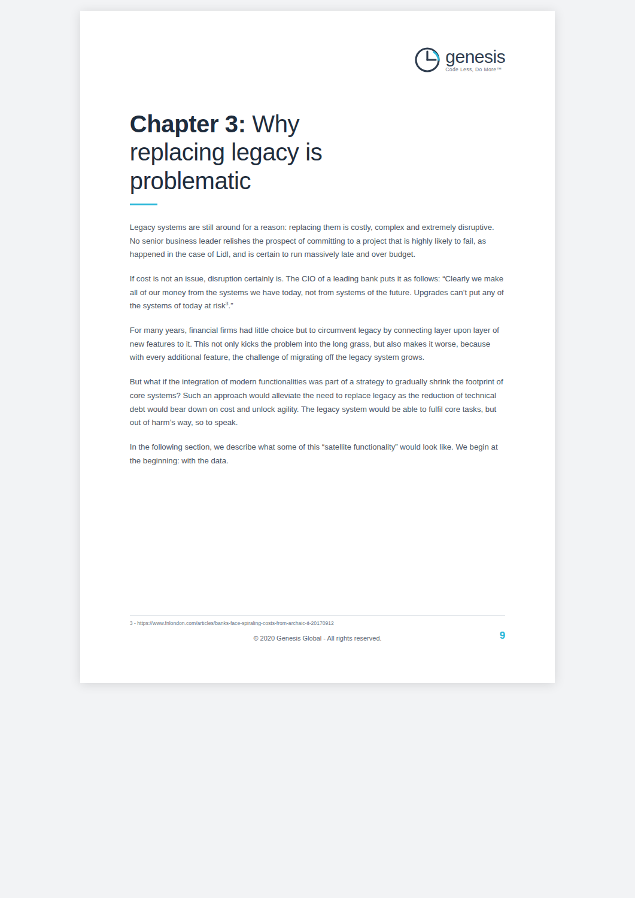genesis
Code Less, Do More™
Chapter 3: Why replacing legacy is problematic
Legacy systems are still around for a reason: replacing them is costly, complex and extremely disruptive. No senior business leader relishes the prospect of committing to a project that is highly likely to fail, as happened in the case of Lidl, and is certain to run massively late and over budget.
If cost is not an issue, disruption certainly is. The CIO of a leading bank puts it as follows: “Clearly we make all of our money from the systems we have today, not from systems of the future. Upgrades can’t put any of the systems of today at risk3.”
For many years, financial firms had little choice but to circumvent legacy by connecting layer upon layer of new features to it. This not only kicks the problem into the long grass, but also makes it worse, because with every additional feature, the challenge of migrating off the legacy system grows.
But what if the integration of modern functionalities was part of a strategy to gradually shrink the footprint of core systems? Such an approach would alleviate the need to replace legacy as the reduction of technical debt would bear down on cost and unlock agility. The legacy system would be able to fulfil core tasks, but out of harm’s way, so to speak.
In the following section, we describe what some of this “satellite functionality” would look like. We begin at the beginning: with the data.
3 - https://www.fnlondon.com/articles/banks-face-spiraling-costs-from-archaic-it-20170912
© 2020 Genesis Global - All rights reserved. 9